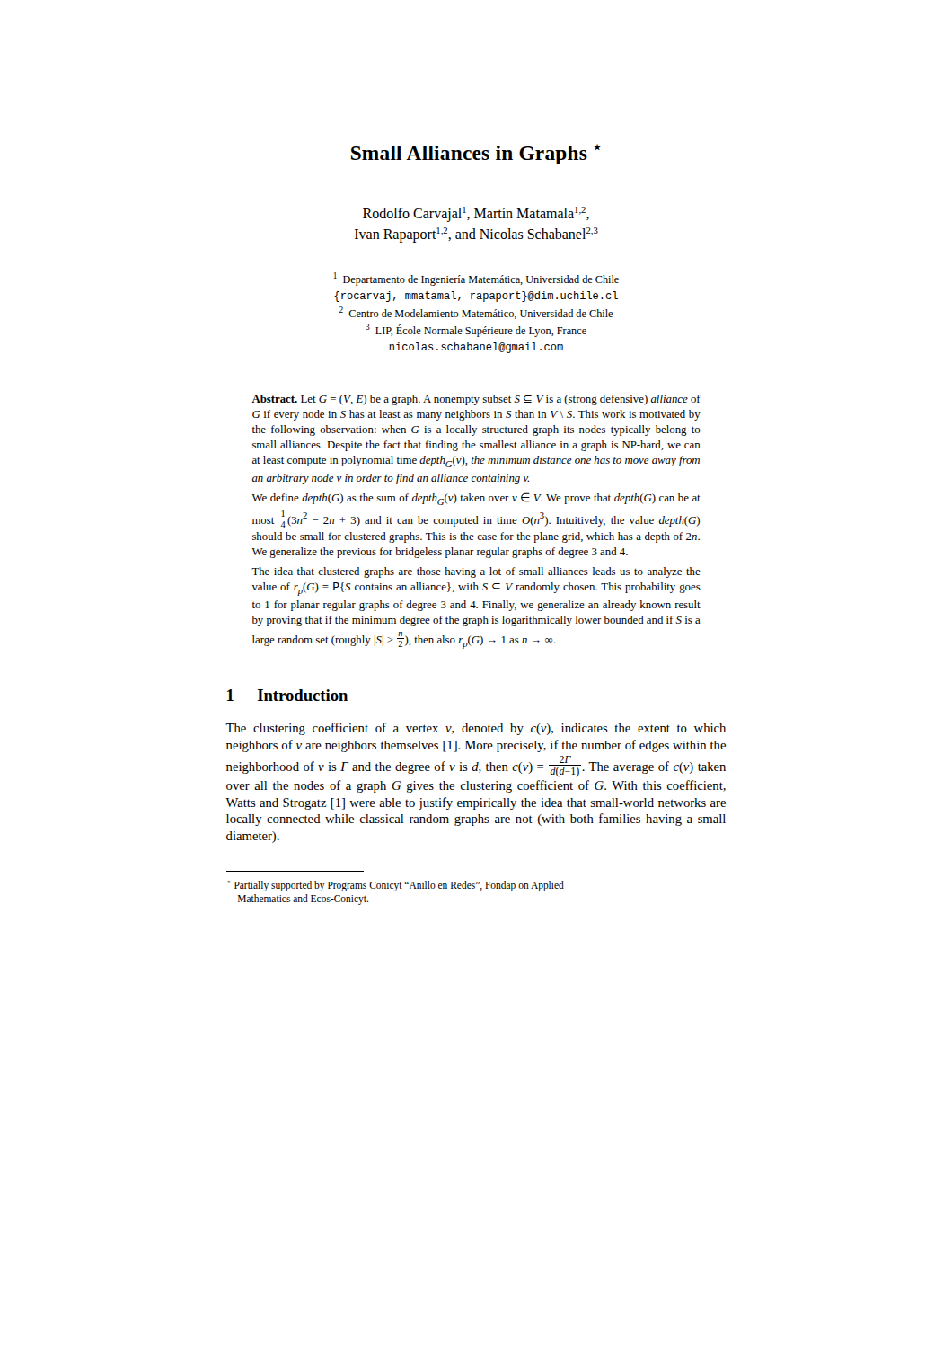Small Alliances in Graphs ⋆
Rodolfo Carvajal1, Martín Matamala1,2,
Ivan Rapaport1,2, and Nicolas Schabanel2,3
1 Departamento de Ingeniería Matemática, Universidad de Chile
{rocarvaj, mmatamal, rapaport}@dim.uchile.cl
2 Centro de Modelamiento Matemático, Universidad de Chile
3 LIP, École Normale Supérieure de Lyon, France
nicolas.schabanel@gmail.com
Abstract. Let G = (V, E) be a graph. A nonempty subset S ⊆ V is a (strong defensive) alliance of G if every node in S has at least as many neighbors in S than in V \ S. This work is motivated by the following observation: when G is a locally structured graph its nodes typically belong to small alliances. Despite the fact that finding the smallest alliance in a graph is NP-hard, we can at least compute in polynomial time depthG(v), the minimum distance one has to move away from an arbitrary node v in order to find an alliance containing v.
We define depth(G) as the sum of depthG(v) taken over v ∈ V. We prove that depth(G) can be at most 14(3n2 − 2n + 3) and it can be computed in time O(n3). Intuitively, the value depth(G) should be small for clustered graphs. This is the case for the plane grid, which has a depth of 2n. We generalize the previous for bridgeless planar regular graphs of degree 3 and 4.
The idea that clustered graphs are those having a lot of small alliances leads us to analyze the value of rp(G) = 𝖯{S contains an alliance}, with S ⊆ V randomly chosen. This probability goes to 1 for planar regular graphs of degree 3 and 4. Finally, we generalize an already known result by proving that if the minimum degree of the graph is logarithmically lower bounded and if S is a large random set (roughly |S| > n 2), then also rp(G) → 1 as n → ∞.
1 Introduction
The clustering coefficient of a vertex v, denoted by c(v), indicates the extent to which neighbors of v are neighbors themselves [1]. More precisely, if the number of edges within the neighborhood of v is Γ and the degree of v is d, then c(v) = 2Γ d(d−1). The average of c(v) taken over all the nodes of a graph G gives the clustering coefficient of G. With this coefficient, Watts and Strogatz [1] were able to justify empirically the idea that small-world networks are locally connected while classical random graphs are not (with both families having a small diameter).
⋆Partially supported by Programs Conicyt “Anillo en Redes”, Fondap on Applied Mathematics and Ecos-Conicyt.